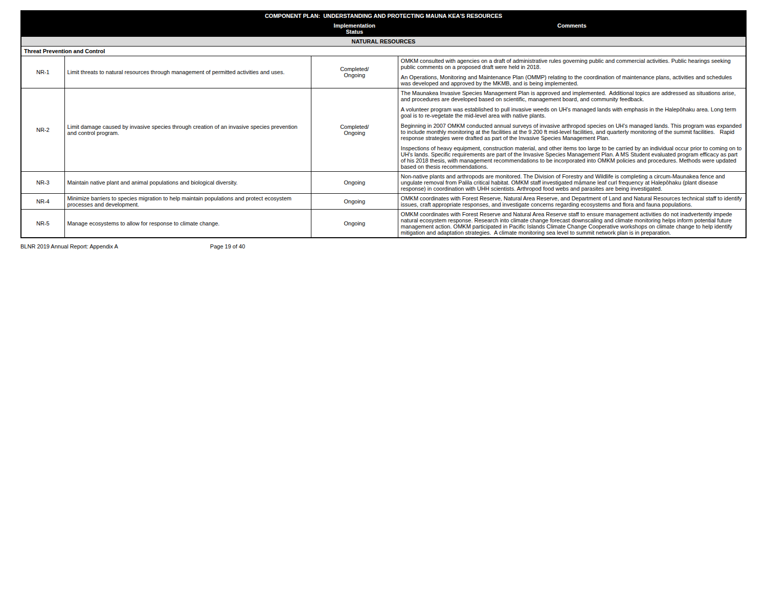| COMPONENT PLAN: UNDERSTANDING AND PROTECTING MAUNA KEA'S RESOURCES |
| | Implementation Status | Comments |
| NATURAL RESOURCES |
| Threat Prevention and Control |
| NR-1 | Limit threats to natural resources through management of permitted activities and uses. | Completed/ Ongoing | OMKM consulted with agencies on a draft of administrative rules governing public and commercial activities. Public hearings seeking public comments on a proposed draft were held in 2018. An Operations, Monitoring and Maintenance Plan (OMMP) relating to the coordination of maintenance plans, activities and schedules was developed and approved by the MKMB, and is being implemented. |
| NR-2 | Limit damage caused by invasive species through creation of an invasive species prevention and control program. | Completed/ Ongoing | The Maunakea Invasive Species Management Plan is approved and implemented. Additional topics are addressed as situations arise, and procedures are developed based on scientific, management board, and community feedback. A volunteer program was established to pull invasive weeds on UH's managed lands with emphasis in the Halepōhaku area. Long term goal is to re-vegetate the mid-level area with native plants. Beginning in 2007 OMKM conducted annual surveys of invasive arthropod species on UH's managed lands. This program was expanded to include monthly monitoring at the facilities at the 9.200 ft mid-level facilities, and quarterly monitoring of the summit facilities. Rapid response strategies were drafted as part of the Invasive Species Management Plan. Inspections of heavy equipment, construction material, and other items too large to be carried by an individual occur prior to coming on to UH's lands. Specific requirements are part of the Invasive Species Management Plan. A MS Student evaluated program efficacy as part of his 2018 thesis, with management recommendations to be incorporated into OMKM policies and procedures. Methods were updated based on thesis recommendations. |
| NR-3 | Maintain native plant and animal populations and biological diversity. | Ongoing | Non-native plants and arthropods are monitored. The Division of Forestry and Wildlife is completing a circum-Maunakea fence and ungulate removal from Palila critical habitat. OMKM staff investigated māmane leaf curl frequency at Halepōhaku (plant disease response) in coordination with UHH scientists. Arthropod food webs and parasites are being investigated. |
| NR-4 | Minimize barriers to species migration to help maintain populations and protect ecosystem processes and development. | Ongoing | OMKM coordinates with Forest Reserve, Natural Area Reserve, and Department of Land and Natural Resources technical staff to identify issues, craft appropriate responses, and investigate concerns regarding ecosystems and flora and fauna populations. |
| NR-5 | Manage ecosystems to allow for response to climate change. | Ongoing | OMKM coordinates with Forest Reserve and Natural Area Reserve staff to ensure management activities do not inadvertently impede natural ecosystem response. Research into climate change forecast downscaling and climate monitoring helps inform potential future management action. OMKM participated in Pacific Islands Climate Change Cooperative workshops on climate change to help identify mitigation and adaptation strategies. A climate monitoring sea level to summit network plan is in preparation. |
BLNR 2019 Annual Report: Appendix A Page 19 of 40